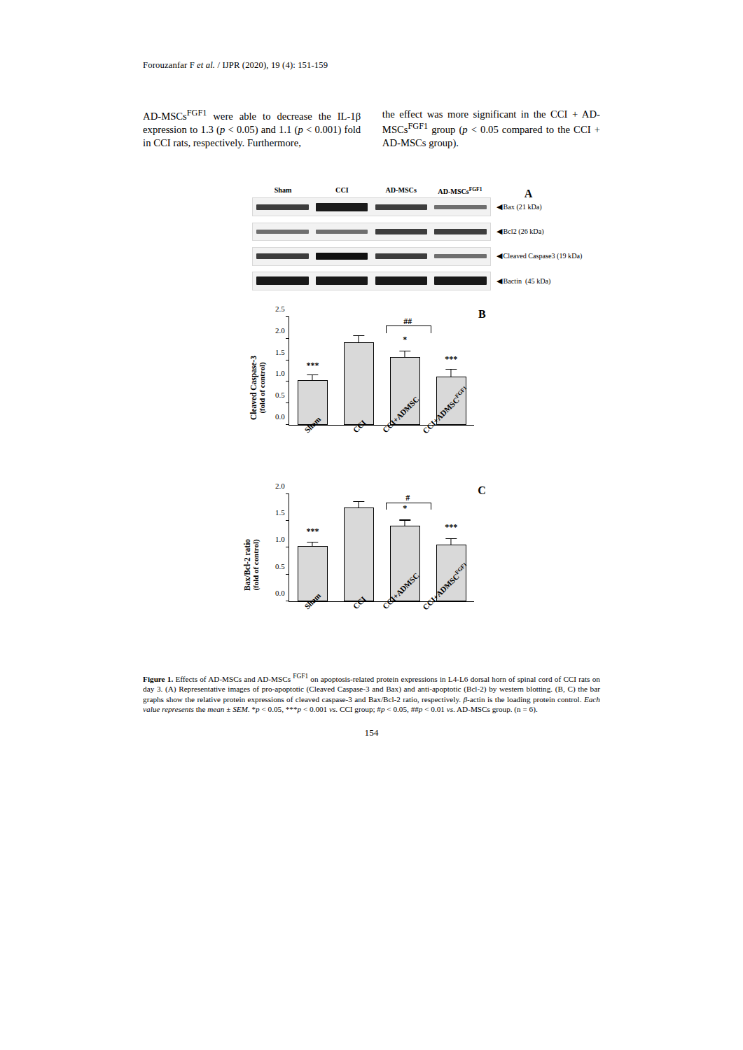Forouzanfar F et al. / IJPR (2020), 19 (4): 151-159
AD-MSCsFGF1 were able to decrease the IL-1β expression to 1.3 (p < 0.05) and 1.1 (p < 0.001) fold in CCI rats, respectively. Furthermore,
the effect was more significant in the CCI + AD-MSCsFGF1 group (p < 0.05 compared to the CCI + AD-MSCs group).
A
Sham CCI AD-MSCs AD-MSCsFGF1
◀Bax (21 kDa)
◀Bcl2 (26 kDa)
◀Cleaved Caspase3 (19 kDa)
◀Bactin (45 kDa)
B
Cleaved Caspase-3(fold of control)
0.0
0.5
1.0
1.5
2.0
2.5
##
***
*
***
Sham
CCI
CCI+ADMSC
CCI+ADMSCFGF1
C
Bax/Bcl-2 ratio(fold of control)
0.0
0.5
1.0
1.5
2.0
#
***
*
***
Sham
CCI
CCI+ADMSC
CCI+ADMSCFGF1
Figure 1. Effects of AD-MSCs and AD-MSCs FGF1 on apoptosis-related protein expressions in L4-L6 dorsal horn of spinal cord of CCI rats on day 3. (A) Representative images of pro-apoptotic (Cleaved Caspase-3 and Bax) and anti-apoptotic (Bcl-2) by western blotting. (B, C) the bar graphs show the relative protein expressions of cleaved caspase-3 and Bax/Bcl-2 ratio, respectively. β-actin is the loading protein control. Each value represents the mean ± SEM. *p < 0.05, ***p < 0.001 vs. CCI group; #p < 0.05, ##p < 0.01 vs. AD-MSCs group. (n = 6).
154